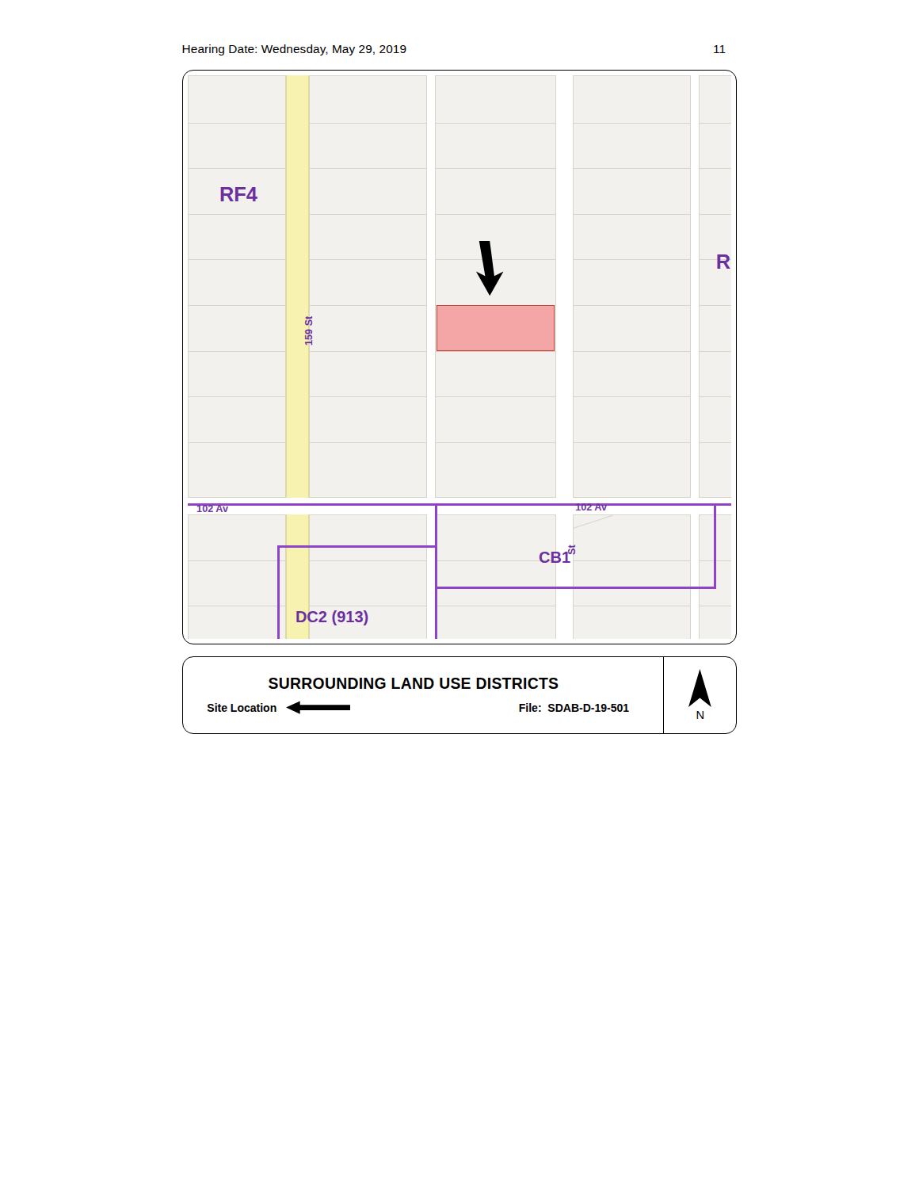Hearing Date: Wednesday, May 29, 2019
11
RF4
RF4
159 St
102 Av
102 Av
St
CB1
DC2 (913)
RA7
SURROUNDING LAND USE DISTRICTS
Site Location
File: SDAB-D-19-501
N